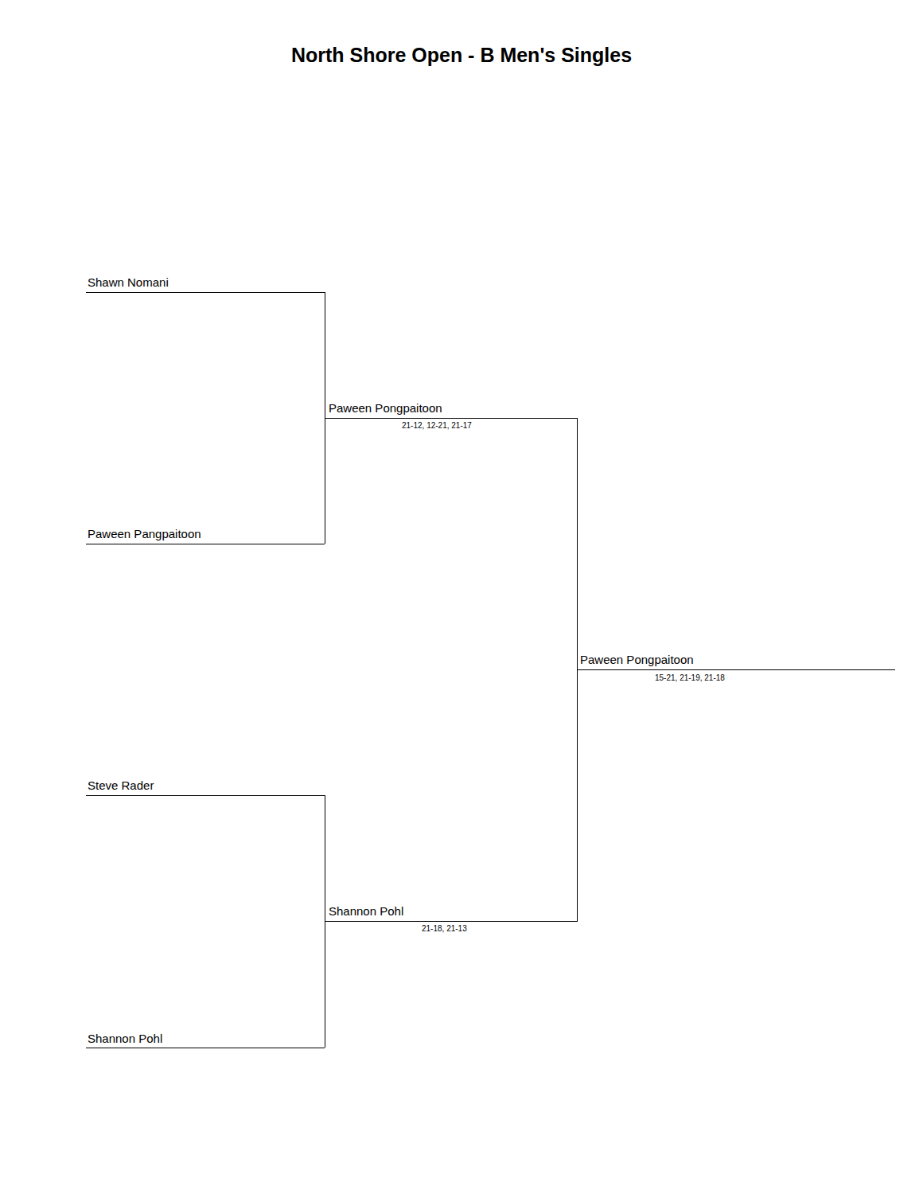North Shore Open - B Men's Singles
Shawn Nomani
Paween Pangpaitoon
Steve Rader
Shannon Pohl
Paween Pongpaitoon
21-12, 12-21, 21-17
Shannon Pohl
21-18, 21-13
Paween Pongpaitoon
15-21, 21-19, 21-18